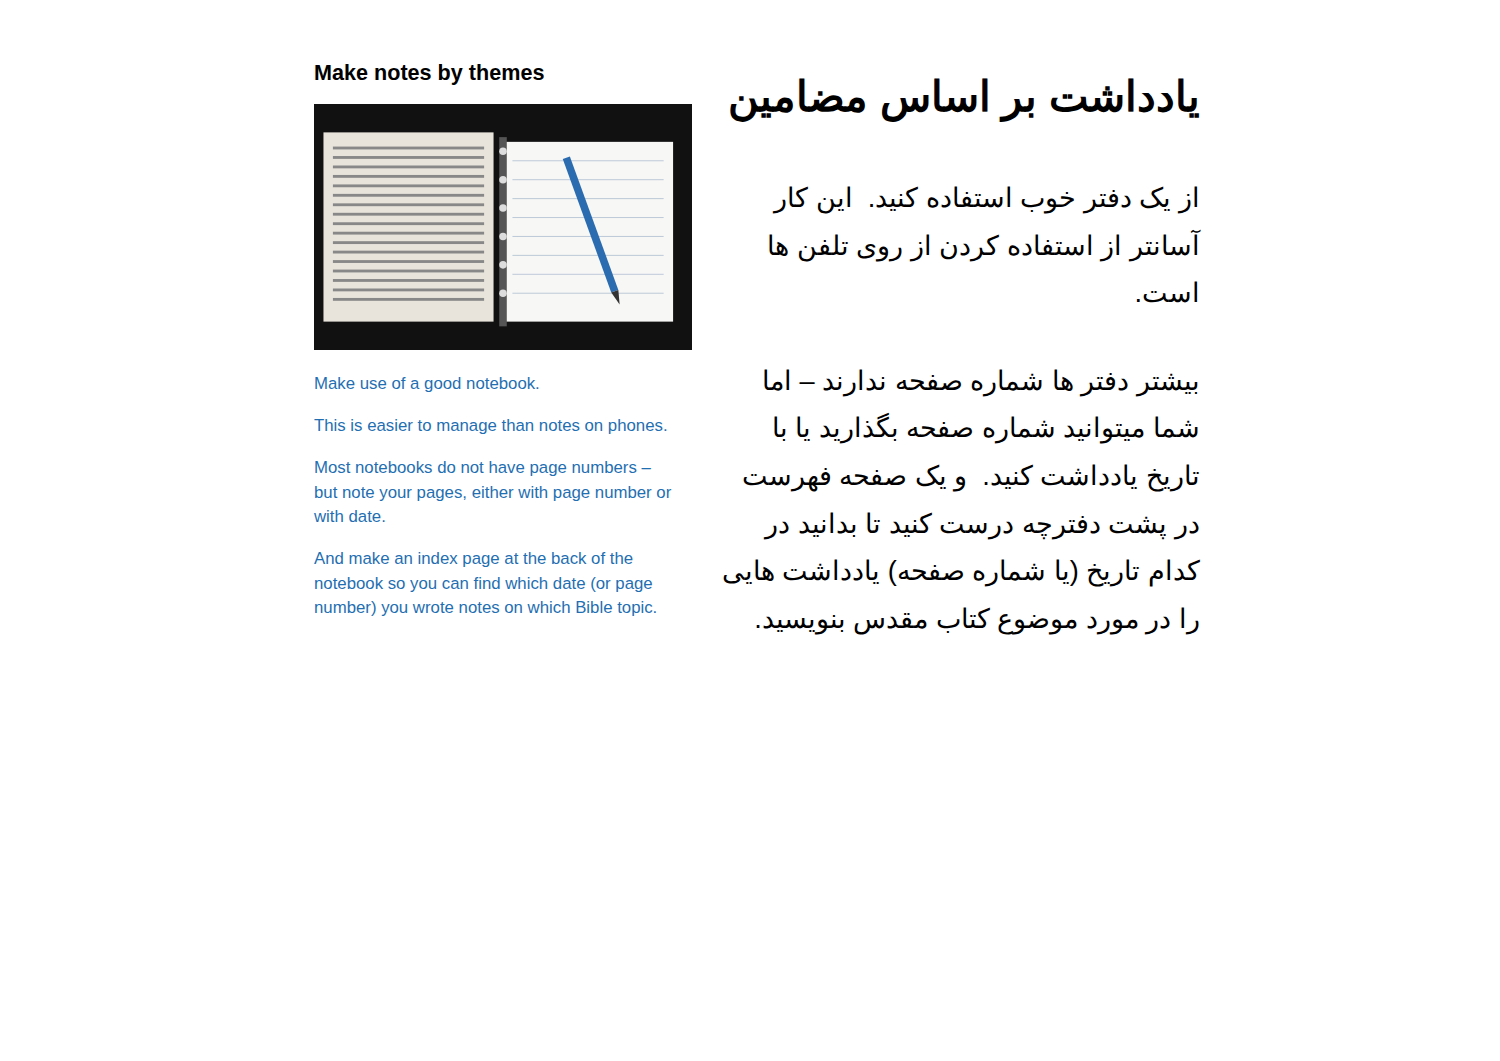Make notes by themes
Make use of a good notebook.
This is easier to manage than notes on phones.
Most notebooks do not have page numbers – but note your pages, either with page number or with date.
And make an index page at the back of the notebook so you can find which date (or page number) you wrote notes on which Bible topic.
یادداشت بر اساس مضامین
از یک دفتر خوب استفاده کنید. این کار آسانتر از استفاده کردن از روی تلفن ها است.
بیشتر دفتر ها شماره صفحه ندارند – اما شما میتوانید شماره صفحه بگذارید یا با تاریخ یادداشت کنید. و یک صفحه فهرست در پشت دفترچه درست کنید تا بدانید در کدام تاریخ (یا شماره صفحه) یادداشت هایی را در مورد موضوع کتاب مقدس بنویسید.